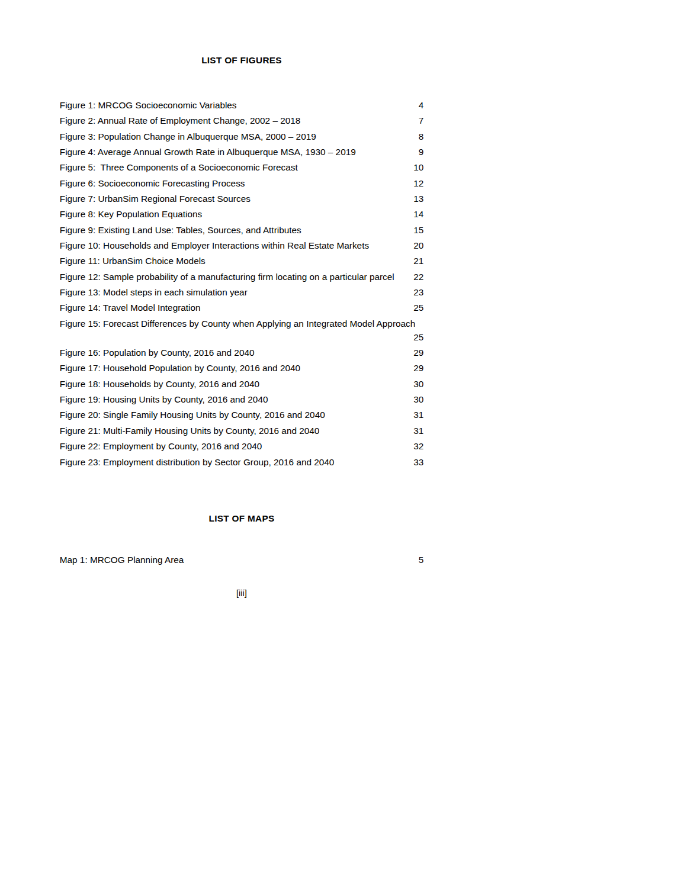LIST OF FIGURES
Figure 1: MRCOG Socioeconomic Variables 4
Figure 2: Annual Rate of Employment Change, 2002 – 2018 7
Figure 3: Population Change in Albuquerque MSA, 2000 – 2019 8
Figure 4: Average Annual Growth Rate in Albuquerque MSA, 1930 – 2019 9
Figure 5: Three Components of a Socioeconomic Forecast 10
Figure 6: Socioeconomic Forecasting Process 12
Figure 7: UrbanSim Regional Forecast Sources 13
Figure 8: Key Population Equations 14
Figure 9: Existing Land Use: Tables, Sources, and Attributes 15
Figure 10: Households and Employer Interactions within Real Estate Markets 20
Figure 11: UrbanSim Choice Models 21
Figure 12: Sample probability of a manufacturing firm locating on a particular parcel 22
Figure 13: Model steps in each simulation year 23
Figure 14: Travel Model Integration 25
Figure 15: Forecast Differences by County when Applying an Integrated Model Approach 25
Figure 16: Population by County, 2016 and 2040 29
Figure 17: Household Population by County, 2016 and 2040 29
Figure 18: Households by County, 2016 and 2040 30
Figure 19: Housing Units by County, 2016 and 2040 30
Figure 20: Single Family Housing Units by County, 2016 and 2040 31
Figure 21: Multi-Family Housing Units by County, 2016 and 2040 31
Figure 22: Employment by County, 2016 and 2040 32
Figure 23: Employment distribution by Sector Group, 2016 and 2040 33
LIST OF MAPS
Map 1: MRCOG Planning Area 5
[iii]